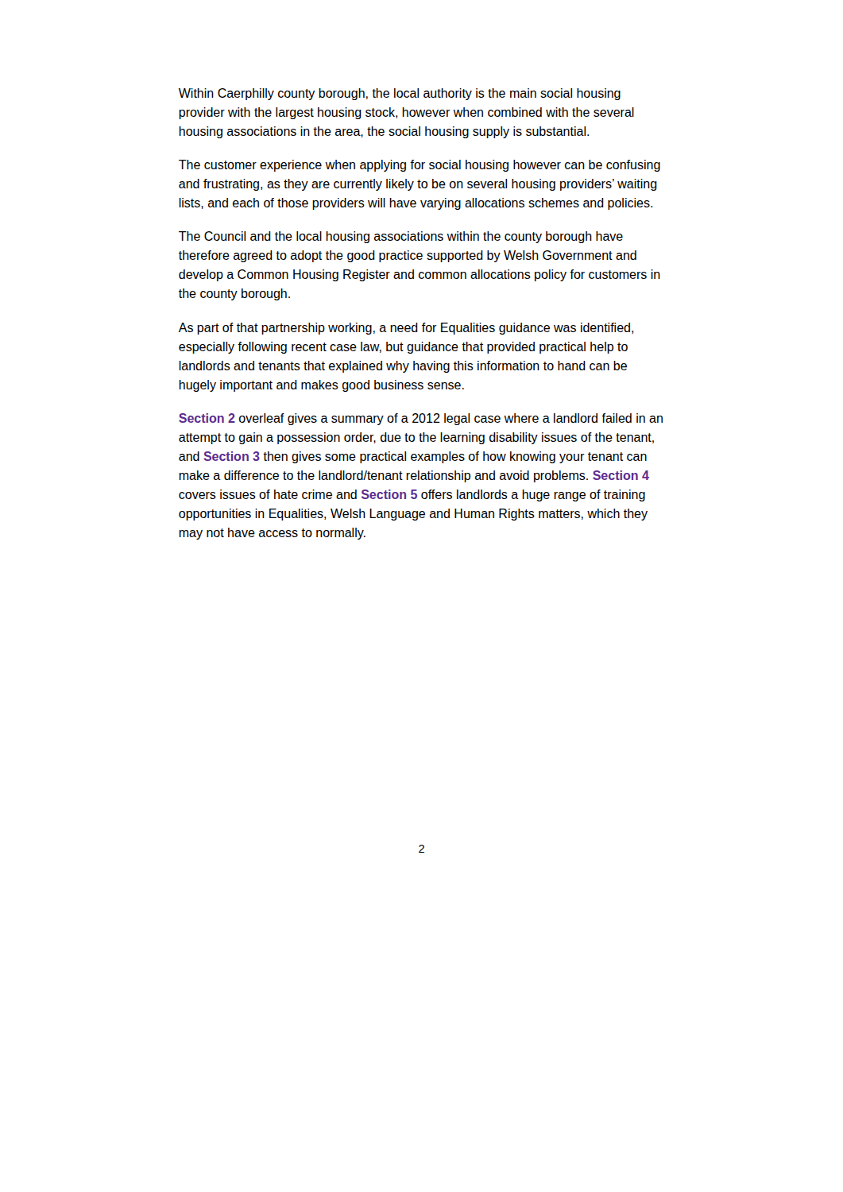Within Caerphilly county borough, the local authority is the main social housing provider with the largest housing stock, however when combined with the several housing associations in the area, the social housing supply is substantial.
The customer experience when applying for social housing however can be confusing and frustrating, as they are currently likely to be on several housing providers’ waiting lists, and each of those providers will have varying allocations schemes and policies.
The Council and the local housing associations within the county borough have therefore agreed to adopt the good practice supported by Welsh Government and develop a Common Housing Register and common allocations policy for customers in the county borough.
As part of that partnership working, a need for Equalities guidance was identified, especially following recent case law, but guidance that provided practical help to landlords and tenants that explained why having this information to hand can be hugely important and makes good business sense.
Section 2 overleaf gives a summary of a 2012 legal case where a landlord failed in an attempt to gain a possession order, due to the learning disability issues of the tenant, and Section 3 then gives some practical examples of how knowing your tenant can make a difference to the landlord/tenant relationship and avoid problems. Section 4 covers issues of hate crime and Section 5 offers landlords a huge range of training opportunities in Equalities, Welsh Language and Human Rights matters, which they may not have access to normally.
2